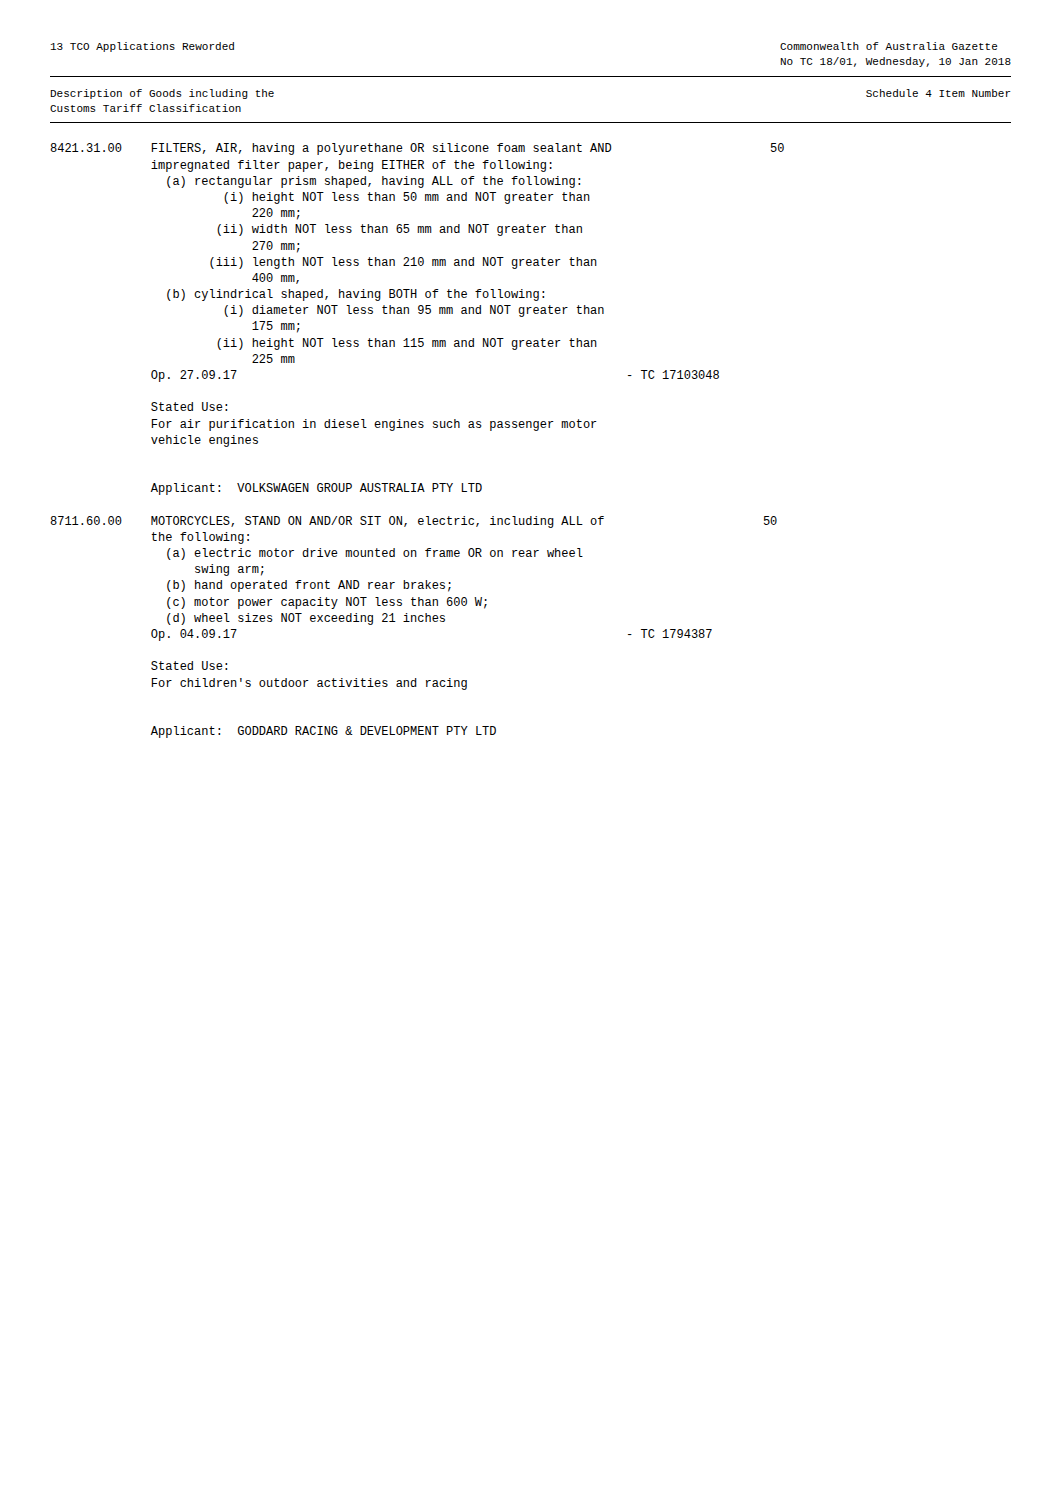13 TCO Applications Reworded
Commonwealth of Australia Gazette
No TC 18/01, Wednesday, 10 Jan 2018
Description of Goods including the
Customs Tariff Classification
Schedule 4 Item Number
8421.31.00    FILTERS, AIR, having a polyurethane OR silicone foam sealant AND                      50
              impregnated filter paper, being EITHER of the following:
                (a) rectangular prism shaped, having ALL of the following:
                        (i) height NOT less than 50 mm and NOT greater than
                            220 mm;
                       (ii) width NOT less than 65 mm and NOT greater than
                            270 mm;
                      (iii) length NOT less than 210 mm and NOT greater than
                            400 mm,
                (b) cylindrical shaped, having BOTH of the following:
                        (i) diameter NOT less than 95 mm and NOT greater than
                            175 mm;
                       (ii) height NOT less than 115 mm and NOT greater than
                            225 mm
              Op. 27.09.17                                                      - TC 17103048

              Stated Use:
              For air purification in diesel engines such as passenger motor
              vehicle engines


              Applicant:  VOLKSWAGEN GROUP AUSTRALIA PTY LTD

8711.60.00    MOTORCYCLES, STAND ON AND/OR SIT ON, electric, including ALL of                      50
              the following:
                (a) electric motor drive mounted on frame OR on rear wheel
                    swing arm;
                (b) hand operated front AND rear brakes;
                (c) motor power capacity NOT less than 600 W;
                (d) wheel sizes NOT exceeding 21 inches
              Op. 04.09.17                                                      - TC 1794387

              Stated Use:
              For children's outdoor activities and racing


              Applicant:  GODDARD RACING & DEVELOPMENT PTY LTD